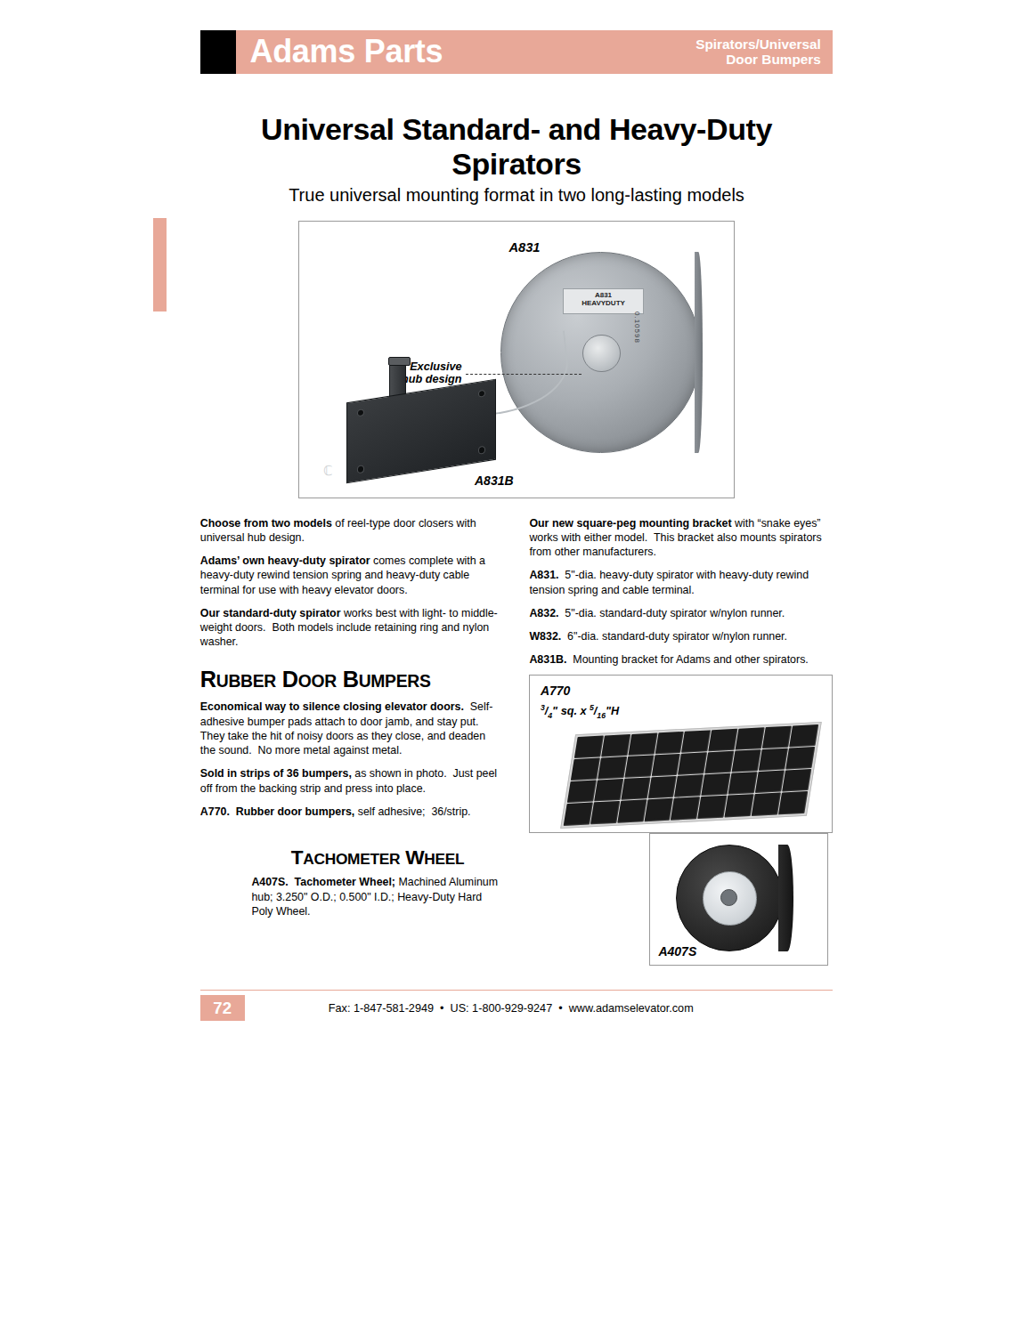Adams Parts
Spirators/Universal
Door Bumpers
Universal Standard- and Heavy-Duty Spirators
True universal mounting format in two long-lasting models
A831
A831
HEAVYDUTY
0.10598
Exclusive
hub design
ℂ
A831B
Choose from two models of reel-type door closers with universal hub design.
Adams’ own heavy-duty spirator comes complete with a heavy-duty rewind tension spring and heavy-duty cable terminal for use with heavy elevator doors.
Our standard-duty spirator works best with light- to middle-weight doors. Both models include retaining ring and nylon washer.
RUBBER DOOR BUMPERS
Economical way to silence closing elevator doors. Self-adhesive bumper pads attach to door jamb, and stay put. They take the hit of noisy doors as they close, and deaden the sound. No more metal against metal.
Sold in strips of 36 bumpers, as shown in photo. Just peel off from the backing strip and press into place.
A770. Rubber door bumpers, self adhesive; 36/strip.
TACHOMETER WHEEL
A407S. Tachometer Wheel; Machined Aluminum hub; 3.250" O.D.; 0.500" I.D.; Heavy-Duty Hard Poly Wheel.
Our new square-peg mounting bracket with “snake eyes” works with either model. This bracket also mounts spirators from other manufacturers.
A831. 5"-dia. heavy-duty spirator with heavy-duty rewind tension spring and cable terminal.
A832. 5"-dia. standard-duty spirator w/nylon runner.
W832. 6"-dia. standard-duty spirator w/nylon runner.
A831B. Mounting bracket for Adams and other spirators.
A770
3/4" sq. x 5/16"H
A407S
72
Fax: 1-847-581-2949 • US: 1-800-929-9247 • www.adamselevator.com